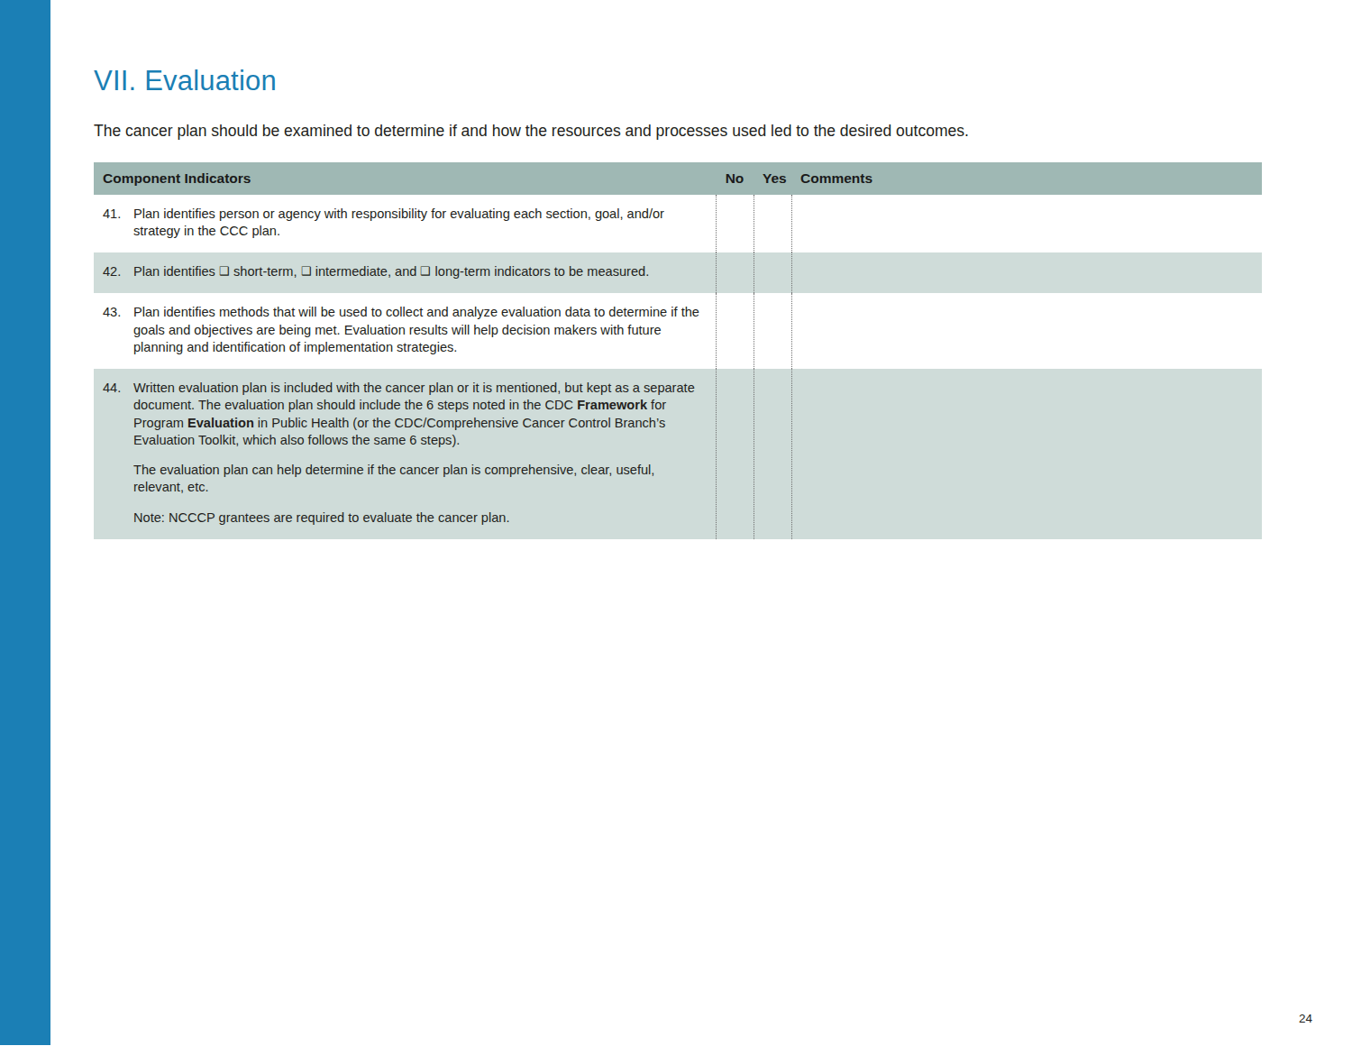VII. Evaluation
The cancer plan should be examined to determine if and how the resources and processes used led to the desired outcomes.
| Component Indicators | No | Yes | Comments |
| --- | --- | --- | --- |
| 41. | Plan identifies person or agency with responsibility for evaluating each section, goal, and/or strategy in the CCC plan. | | | |
| 42. | Plan identifies ❑ short-term, ❑ intermediate, and ❑ long-term indicators to be measured. | | | |
| 43. | Plan identifies methods that will be used to collect and analyze evaluation data to determine if the goals and objectives are being met. Evaluation results will help decision makers with future planning and identification of implementation strategies. | | | |
| 44. | Written evaluation plan is included with the cancer plan or it is mentioned, but kept as a separate document. The evaluation plan should include the 6 steps noted in the CDC Framework for Program Evaluation in Public Health (or the CDC/Comprehensive Cancer Control Branch’s Evaluation Toolkit, which also follows the same 6 steps). The evaluation plan can help determine if the cancer plan is comprehensive, clear, useful, relevant, etc. Note: NCCCP grantees are required to evaluate the cancer plan. | | | |
24